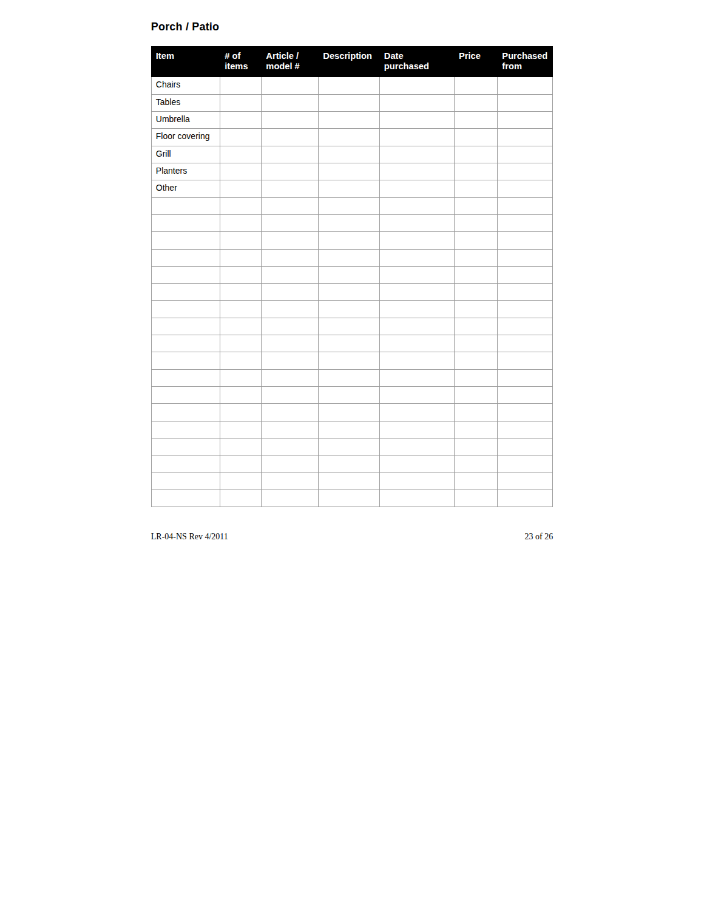Porch / Patio
| Item | # of items | Article / model # | Description | Date purchased | Price | Purchased from |
| --- | --- | --- | --- | --- | --- | --- |
| Chairs | | | | | | |
| Tables | | | | | | |
| Umbrella | | | | | | |
| Floor covering | | | | | | |
| Grill | | | | | | |
| Planters | | | | | | |
| Other | | | | | | |
LR-04-NS Rev 4/2011
23 of 26